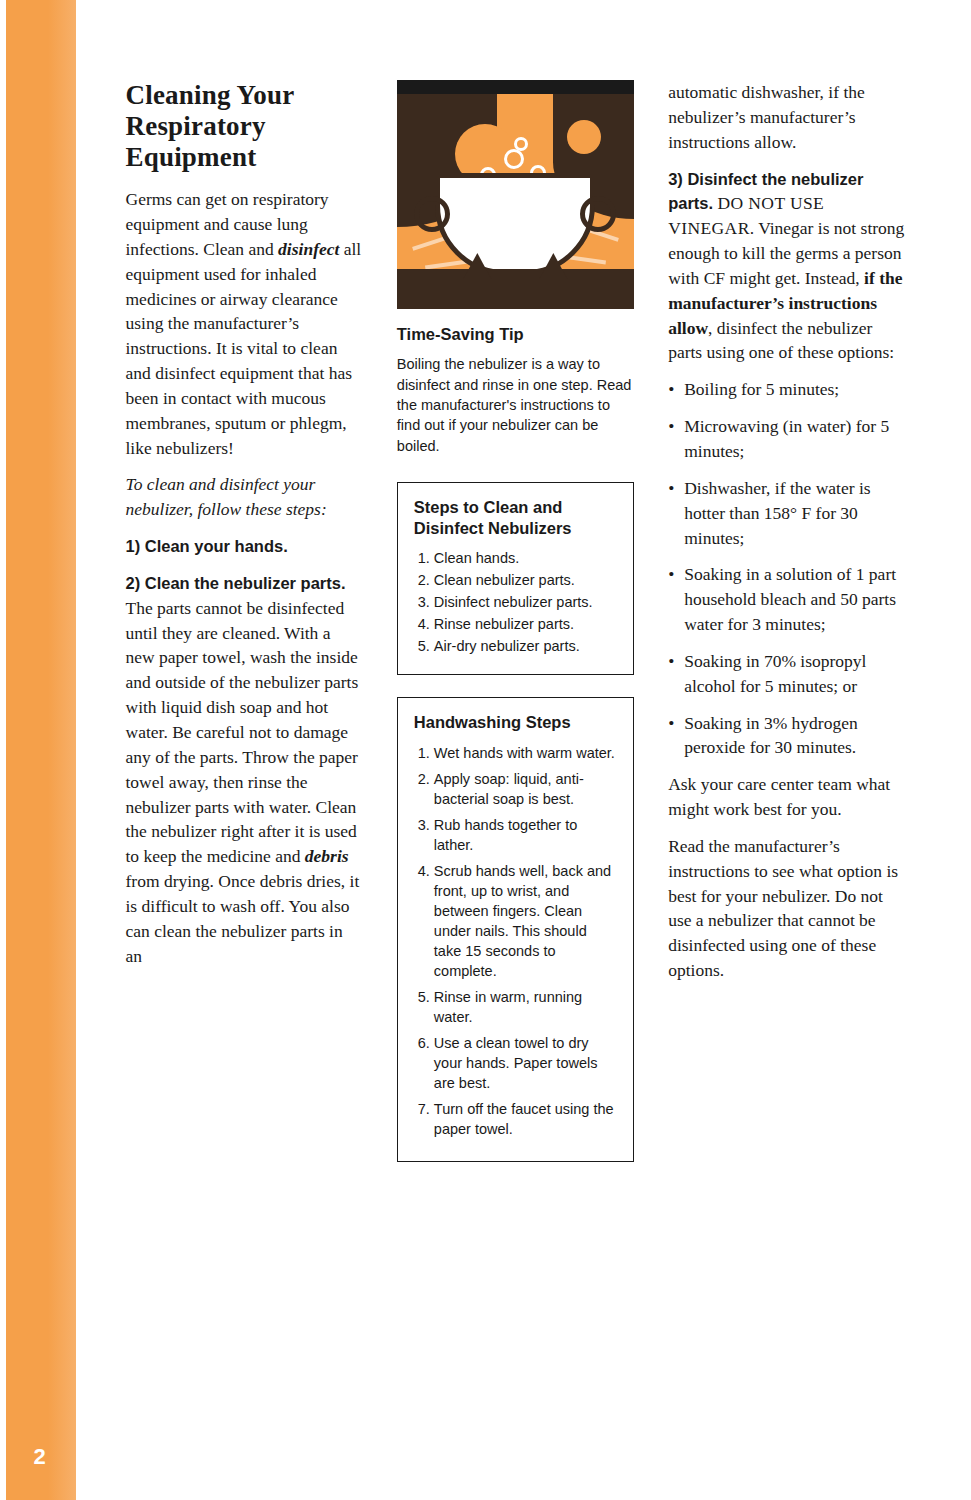2
Cleaning Your Respiratory Equipment
Germs can get on respiratory equipment and cause lung infections. Clean and disinfect all equipment used for inhaled medicines or airway clearance using the manufacturer’s instructions. It is vital to clean and disinfect equipment that has been in contact with mucous membranes, sputum or phlegm, like nebulizers!
To clean and disinfect your nebulizer, follow these steps:
1) Clean your hands.
2) Clean the nebulizer parts. The parts cannot be disinfected until they are cleaned. With a new paper towel, wash the inside and outside of the nebulizer parts with liquid dish soap and hot water. Be careful not to damage any of the parts. Throw the paper towel away, then rinse the nebulizer parts with water. Clean the nebulizer right after it is used to keep the medicine and debris from drying. Once debris dries, it is difficult to wash off. You also can clean the nebulizer parts in an
Time-Saving Tip
Boiling the nebulizer is a way to disinfect and rinse in one step. Read the manufacturer's instructions to find out if your nebulizer can be boiled.
Steps to Clean and Disinfect Nebulizers
Clean hands.
Clean nebulizer parts.
Disinfect nebulizer parts.
Rinse nebulizer parts.
Air-dry nebulizer parts.
Handwashing Steps
Wet hands with warm water.
Apply soap: liquid, anti-bacterial soap is best.
Rub hands together to lather.
Scrub hands well, back and front, up to wrist, and between fingers. Clean under nails. This should take 15 seconds to complete.
Rinse in warm, running water.
Use a clean towel to dry your hands. Paper towels are best.
Turn off the faucet using the paper towel.
automatic dishwasher, if the nebulizer’s manufacturer’s instructions allow.
3) Disinfect the nebulizer parts. DO NOT USE VINEGAR. Vinegar is not strong enough to kill the germs a person with CF might get. Instead, if the manufacturer’s instructions allow, disinfect the nebulizer parts using one of these options:
Boiling for 5 minutes;
Microwaving (in water) for 5 minutes;
Dishwasher, if the water is hotter than 158° F for 30 minutes;
Soaking in a solution of 1 part household bleach and 50 parts water for 3 minutes;
Soaking in 70% isopropyl alcohol for 5 minutes; or
Soaking in 3% hydrogen peroxide for 30 minutes.
Ask your care center team what might work best for you.
Read the manufacturer’s instructions to see what option is best for your nebulizer. Do not use a nebulizer that cannot be disinfected using one of these options.